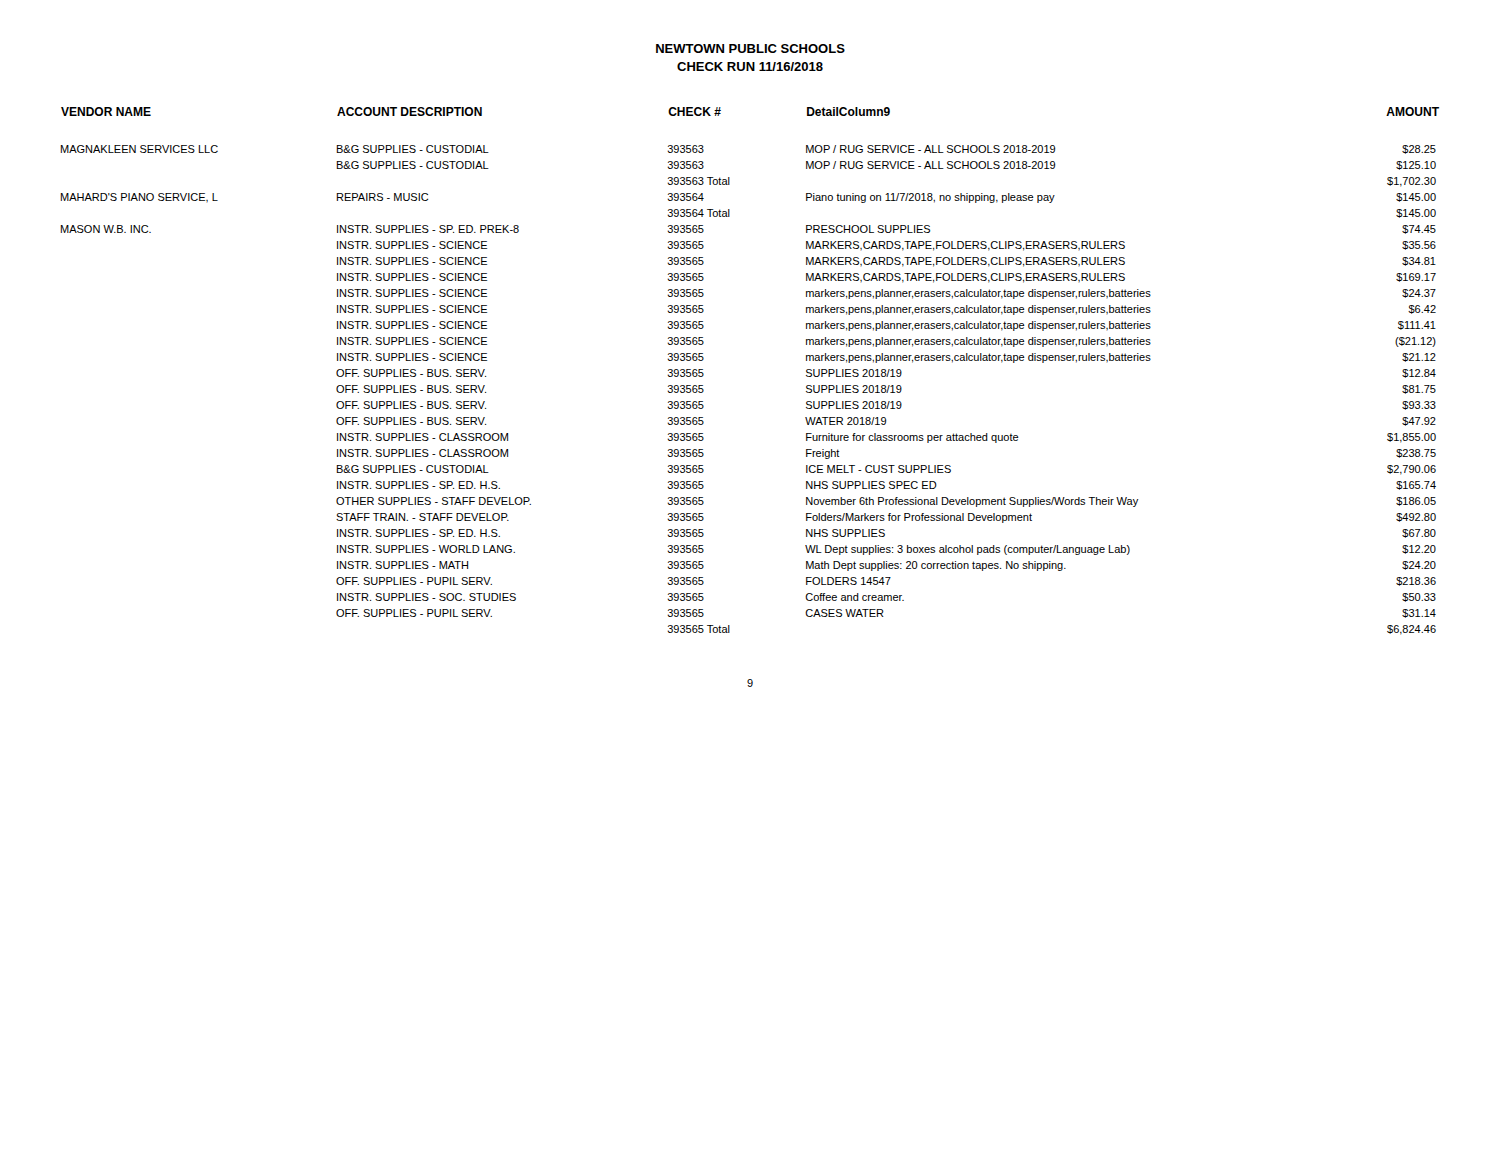NEWTOWN PUBLIC SCHOOLS
CHECK RUN 11/16/2018
| VENDOR NAME | ACCOUNT DESCRIPTION | CHECK # | DetailColumn9 | AMOUNT |
| --- | --- | --- | --- | --- |
| MAGNAKLEEN SERVICES LLC | B&G SUPPLIES - CUSTODIAL | 393563 | MOP / RUG SERVICE - ALL SCHOOLS 2018-2019 | $28.25 |
| | B&G SUPPLIES - CUSTODIAL | 393563 | MOP / RUG SERVICE - ALL SCHOOLS 2018-2019 | $125.10 |
| | | 393563 Total | | $1,702.30 |
| MAHARD'S PIANO SERVICE, L | REPAIRS - MUSIC | 393564 | Piano tuning on 11/7/2018, no shipping, please pay | $145.00 |
| | | 393564 Total | | $145.00 |
| MASON W.B. INC. | INSTR. SUPPLIES - SP. ED. PREK-8 | 393565 | PRESCHOOL SUPPLIES | $74.45 |
| | INSTR. SUPPLIES - SCIENCE | 393565 | MARKERS,CARDS,TAPE,FOLDERS,CLIPS,ERASERS,RULERS | $35.56 |
| | INSTR. SUPPLIES - SCIENCE | 393565 | MARKERS,CARDS,TAPE,FOLDERS,CLIPS,ERASERS,RULERS | $34.81 |
| | INSTR. SUPPLIES - SCIENCE | 393565 | MARKERS,CARDS,TAPE,FOLDERS,CLIPS,ERASERS,RULERS | $169.17 |
| | INSTR. SUPPLIES - SCIENCE | 393565 | markers,pens,planner,erasers,calculator,tape dispenser,rulers,batteries | $24.37 |
| | INSTR. SUPPLIES - SCIENCE | 393565 | markers,pens,planner,erasers,calculator,tape dispenser,rulers,batteries | $6.42 |
| | INSTR. SUPPLIES - SCIENCE | 393565 | markers,pens,planner,erasers,calculator,tape dispenser,rulers,batteries | $111.41 |
| | INSTR. SUPPLIES - SCIENCE | 393565 | markers,pens,planner,erasers,calculator,tape dispenser,rulers,batteries | ($21.12) |
| | INSTR. SUPPLIES - SCIENCE | 393565 | markers,pens,planner,erasers,calculator,tape dispenser,rulers,batteries | $21.12 |
| | OFF. SUPPLIES - BUS. SERV. | 393565 | SUPPLIES 2018/19 | $12.84 |
| | OFF. SUPPLIES - BUS. SERV. | 393565 | SUPPLIES 2018/19 | $81.75 |
| | OFF. SUPPLIES - BUS. SERV. | 393565 | SUPPLIES 2018/19 | $93.33 |
| | OFF. SUPPLIES - BUS. SERV. | 393565 | WATER 2018/19 | $47.92 |
| | INSTR. SUPPLIES - CLASSROOM | 393565 | Furniture for classrooms per attached quote | $1,855.00 |
| | INSTR. SUPPLIES - CLASSROOM | 393565 | Freight | $238.75 |
| | B&G SUPPLIES - CUSTODIAL | 393565 | ICE MELT - CUST SUPPLIES | $2,790.06 |
| | INSTR. SUPPLIES - SP. ED. H.S. | 393565 | NHS SUPPLIES SPEC ED | $165.74 |
| | OTHER SUPPLIES - STAFF DEVELOP. | 393565 | November 6th Professional Development Supplies/Words Their Way | $186.05 |
| | STAFF TRAIN. - STAFF DEVELOP. | 393565 | Folders/Markers for Professional Development | $492.80 |
| | INSTR. SUPPLIES - SP. ED. H.S. | 393565 | NHS SUPPLIES | $67.80 |
| | INSTR. SUPPLIES - WORLD LANG. | 393565 | WL Dept supplies: 3 boxes alcohol pads (computer/Language Lab) | $12.20 |
| | INSTR. SUPPLIES - MATH | 393565 | Math Dept supplies: 20 correction tapes. No shipping. | $24.20 |
| | OFF. SUPPLIES - PUPIL SERV. | 393565 | FOLDERS 14547 | $218.36 |
| | INSTR. SUPPLIES - SOC. STUDIES | 393565 | Coffee and creamer. | $50.33 |
| | OFF. SUPPLIES - PUPIL SERV. | 393565 | CASES WATER | $31.14 |
| | | 393565 Total | | $6,824.46 |
9